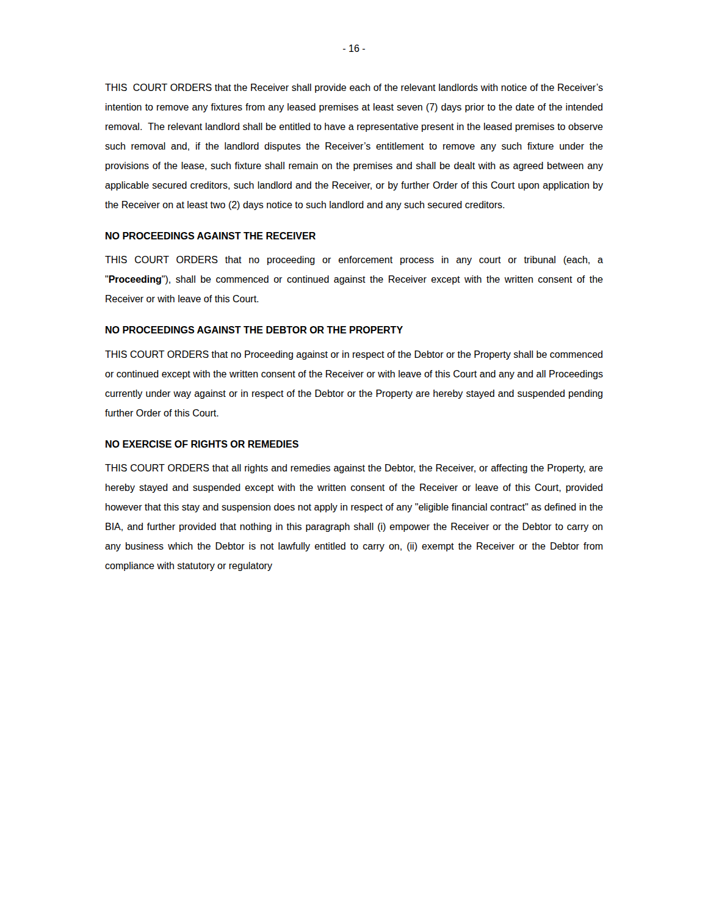- 16 -
THIS COURT ORDERS that the Receiver shall provide each of the relevant landlords with notice of the Receiver’s intention to remove any fixtures from any leased premises at least seven (7) days prior to the date of the intended removal. The relevant landlord shall be entitled to have a representative present in the leased premises to observe such removal and, if the landlord disputes the Receiver’s entitlement to remove any such fixture under the provisions of the lease, such fixture shall remain on the premises and shall be dealt with as agreed between any applicable secured creditors, such landlord and the Receiver, or by further Order of this Court upon application by the Receiver on at least two (2) days notice to such landlord and any such secured creditors.
No Proceedings Against the Receiver
THIS COURT ORDERS that no proceeding or enforcement process in any court or tribunal (each, a "Proceeding"), shall be commenced or continued against the Receiver except with the written consent of the Receiver or with leave of this Court.
No Proceedings Against the Debtor or the Property
THIS COURT ORDERS that no Proceeding against or in respect of the Debtor or the Property shall be commenced or continued except with the written consent of the Receiver or with leave of this Court and any and all Proceedings currently under way against or in respect of the Debtor or the Property are hereby stayed and suspended pending further Order of this Court.
No Exercise of Rights or Remedies
THIS COURT ORDERS that all rights and remedies against the Debtor, the Receiver, or affecting the Property, are hereby stayed and suspended except with the written consent of the Receiver or leave of this Court, provided however that this stay and suspension does not apply in respect of any "eligible financial contract" as defined in the BIA, and further provided that nothing in this paragraph shall (i) empower the Receiver or the Debtor to carry on any business which the Debtor is not lawfully entitled to carry on, (ii) exempt the Receiver or the Debtor from compliance with statutory or regulatory